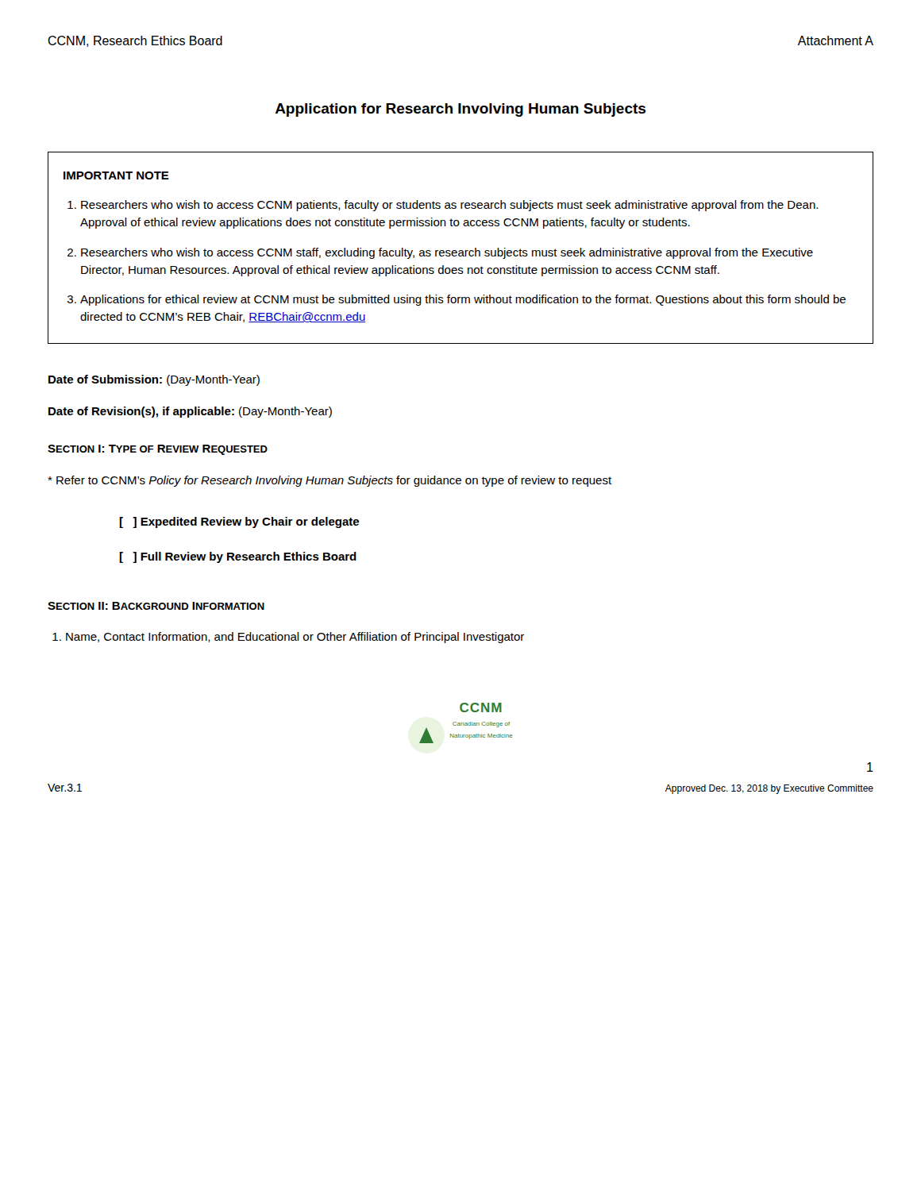CCNM, Research Ethics Board
Attachment A
Application for Research Involving Human Subjects
IMPORTANT NOTE
Researchers who wish to access CCNM patients, faculty or students as research subjects must seek administrative approval from the Dean. Approval of ethical review applications does not constitute permission to access CCNM patients, faculty or students.
Researchers who wish to access CCNM staff, excluding faculty, as research subjects must seek administrative approval from the Executive Director, Human Resources. Approval of ethical review applications does not constitute permission to access CCNM staff.
Applications for ethical review at CCNM must be submitted using this form without modification to the format. Questions about this form should be directed to CCNM’s REB Chair, REBChair@ccnm.edu
Date of Submission: (Day-Month-Year)
Date of Revision(s), if applicable: (Day-Month-Year)
SECTION I: TYPE OF REVIEW REQUESTED
* Refer to CCNM’s Policy for Research Involving Human Subjects for guidance on type of review to request
[ ] Expedited Review by Chair or delegate
[ ] Full Review by Research Ethics Board
SECTION II: BACKGROUND INFORMATION
Name, Contact Information, and Educational or Other Affiliation of Principal Investigator
CCNM
Canadian College of
Naturopathic Medicine
1
Ver.3.1
Approved Dec. 13, 2018 by Executive Committee